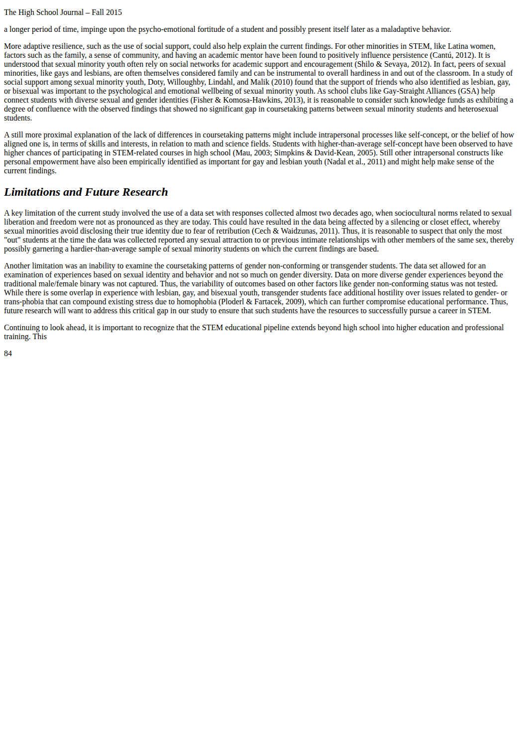The High School Journal – Fall 2015
a longer period of time, impinge upon the psycho-emotional fortitude of a student and possibly present itself later as a maladaptive behavior.
More adaptive resilience, such as the use of social support, could also help explain the current findings. For other minorities in STEM, like Latina women, factors such as the family, a sense of community, and having an academic mentor have been found to positively influence persistence (Cantú, 2012). It is understood that sexual minority youth often rely on social networks for academic support and encouragement (Shilo & Sevaya, 2012). In fact, peers of sexual minorities, like gays and lesbians, are often themselves considered family and can be instrumental to overall hardiness in and out of the classroom. In a study of social support among sexual minority youth, Doty, Willoughby, Lindahl, and Malik (2010) found that the support of friends who also identified as lesbian, gay, or bisexual was important to the psychological and emotional wellbeing of sexual minority youth. As school clubs like Gay-Straight Alliances (GSA) help connect students with diverse sexual and gender identities (Fisher & Komosa-Hawkins, 2013), it is reasonable to consider such knowledge funds as exhibiting a degree of confluence with the observed findings that showed no significant gap in coursetaking patterns between sexual minority students and heterosexual students.
A still more proximal explanation of the lack of differences in coursetaking patterns might include intrapersonal processes like self-concept, or the belief of how aligned one is, in terms of skills and interests, in relation to math and science fields. Students with higher-than-average self-concept have been observed to have higher chances of participating in STEM-related courses in high school (Mau, 2003; Simpkins & David-Kean, 2005). Still other intrapersonal constructs like personal empowerment have also been empirically identified as important for gay and lesbian youth (Nadal et al., 2011) and might help make sense of the current findings.
Limitations and Future Research
A key limitation of the current study involved the use of a data set with responses collected almost two decades ago, when sociocultural norms related to sexual liberation and freedom were not as pronounced as they are today. This could have resulted in the data being affected by a silencing or closet effect, whereby sexual minorities avoid disclosing their true identity due to fear of retribution (Cech & Waidzunas, 2011). Thus, it is reasonable to suspect that only the most "out" students at the time the data was collected reported any sexual attraction to or previous intimate relationships with other members of the same sex, thereby possibly garnering a hardier-than-average sample of sexual minority students on which the current findings are based.
Another limitation was an inability to examine the coursetaking patterns of gender non-conforming or transgender students. The data set allowed for an examination of experiences based on sexual identity and behavior and not so much on gender diversity. Data on more diverse gender experiences beyond the traditional male/female binary was not captured. Thus, the variability of outcomes based on other factors like gender non-conforming status was not tested. While there is some overlap in experience with lesbian, gay, and bisexual youth, transgender students face additional hostility over issues related to gender- or trans-phobia that can compound existing stress due to homophobia (Ploderl & Fartacek, 2009), which can further compromise educational performance. Thus, future research will want to address this critical gap in our study to ensure that such students have the resources to successfully pursue a career in STEM.
Continuing to look ahead, it is important to recognize that the STEM educational pipeline extends beyond high school into higher education and professional training. This
84